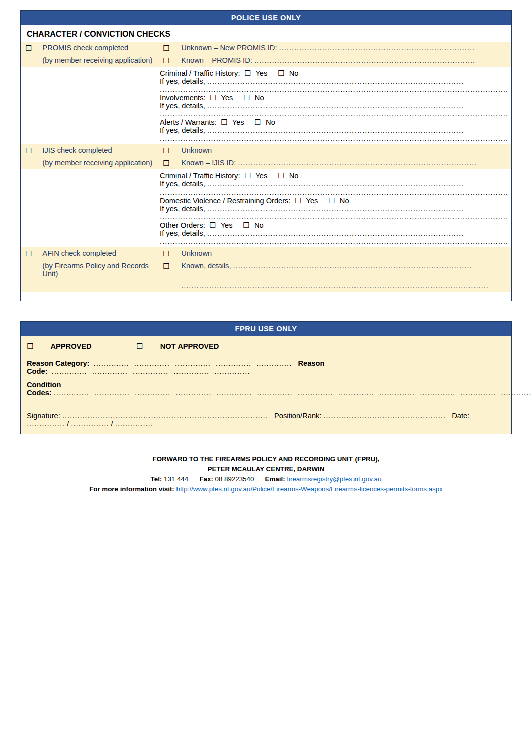POLICE USE ONLY
CHARACTER / CONVICTION CHECKS
| ☐ | PROMIS check completed | ☐ | Unknown – New PROMIS ID: ............................................................................. |
| | (by member receiving application) | ☐ | Known – PROMIS ID: ....................................................................................... |
| | | Criminal / Traffic History: ☐ Yes ☐ No If yes, details, ..................................................................................................... ......................................................................................................................................... Involvements: ☐ Yes ☐ No If yes, details, ..................................................................................................... ......................................................................................................................................... Alerts / Warrants: ☐ Yes ☐ No If yes, details, ..................................................................................................... ......................................................................................................................................... |
| ☐ | IJIS check completed | ☐ | Unknown |
| | (by member receiving application) | ☐ | Known – IJIS ID: .............................................................................................. |
| | | Criminal / Traffic History: ☐ Yes ☐ No If yes, details, ..................................................................................................... ......................................................................................................................................... Domestic Violence / Restraining Orders: ☐ Yes ☐ No If yes, details, ..................................................................................................... ......................................................................................................................................... Other Orders: ☐ Yes ☐ No If yes, details, ..................................................................................................... ......................................................................................................................................... |
| ☐ | AFIN check completed | ☐ | Unknown |
| | (by Firearms Policy and Records Unit) | ☐ | Known, details, .............................................................................................. |
| | | | ......................................................................................................................... |
FPRU USE ONLY
☐ APPROVED ☐ NOT APPROVED
Reason Category: .............. .............. .............. .............. .............. Reason Code: .............. .............. .............. .............. ..............
Condition Codes: .............. .............. .............. .............. .............. .............. .............. .............. .............. .............. .............. .............
Signature: ................................................................................. Position/Rank: ................................................ Date: ............... / ............... / ...............
FORWARD TO THE FIREARMS POLICY AND RECORDING UNIT (FPRU),
PETER MCAULAY CENTRE, DARWIN
Tel: 131 444 Fax: 08 89223540 Email: firearmsregistry@pfes.nt.gov.au
For more information visit: http://www.pfes.nt.gov.au/Police/Firearms-Weapons/Firearms-licences-permits-forms.aspx